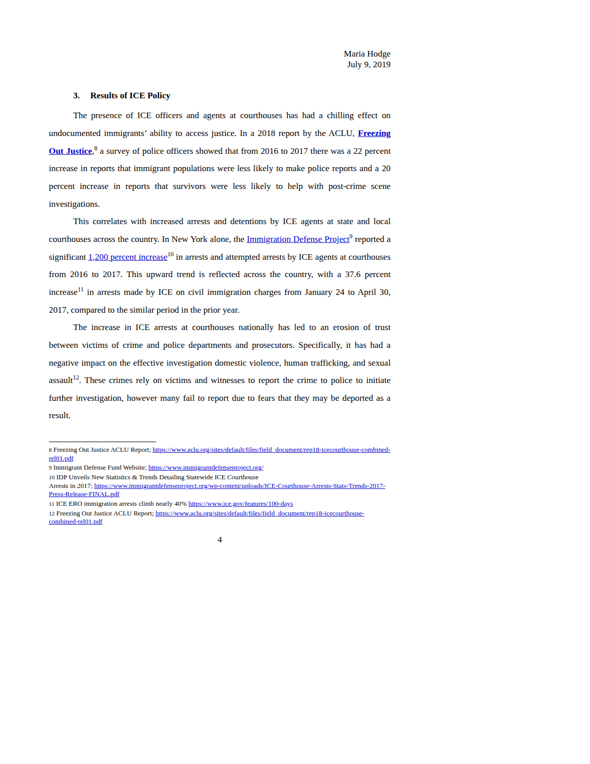Maria Hodge
July 9, 2019
3. Results of ICE Policy
The presence of ICE officers and agents at courthouses has had a chilling effect on undocumented immigrants’ ability to access justice. In a 2018 report by the ACLU, Freezing Out Justice,8 a survey of police officers showed that from 2016 to 2017 there was a 22 percent increase in reports that immigrant populations were less likely to make police reports and a 20 percent increase in reports that survivors were less likely to help with post-crime scene investigations.
This correlates with increased arrests and detentions by ICE agents at state and local courthouses across the country. In New York alone, the Immigration Defense Project9 reported a significant 1,200 percent increase10 in arrests and attempted arrests by ICE agents at courthouses from 2016 to 2017. This upward trend is reflected across the country, with a 37.6 percent increase11 in arrests made by ICE on civil immigration charges from January 24 to April 30, 2017, compared to the similar period in the prior year.
The increase in ICE arrests at courthouses nationally has led to an erosion of trust between victims of crime and police departments and prosecutors. Specifically, it has had a negative impact on the effective investigation domestic violence, human trafficking, and sexual assault12. These crimes rely on victims and witnesses to report the crime to police to initiate further investigation, however many fail to report due to fears that they may be deported as a result.
8 Freezing Out Justice ACLU Report; https://www.aclu.org/sites/default/files/field_document/rep18-icecourthouse-combined-rel01.pdf
9 Immigrant Defense Fund Website; https://www.immigrantdefenseproject.org/
10 IDP Unveils New Statistics & Trends Detailing Statewide ICE Courthouse
Arrests in 2017; https://www.immigrantdefenseproject.org/wp-content/uploads/ICE-Courthouse-Arrests-Stats-Trends-2017-Press-Release-FINAL.pdf
11 ICE ERO immigration arrests climb nearly 40% https://www.ice.gov/features/100-days
12 Freezing Out Justice ACLU Report; https://www.aclu.org/sites/default/files/field_document/rep18-icecourthouse-combined-rel01.pdf
4